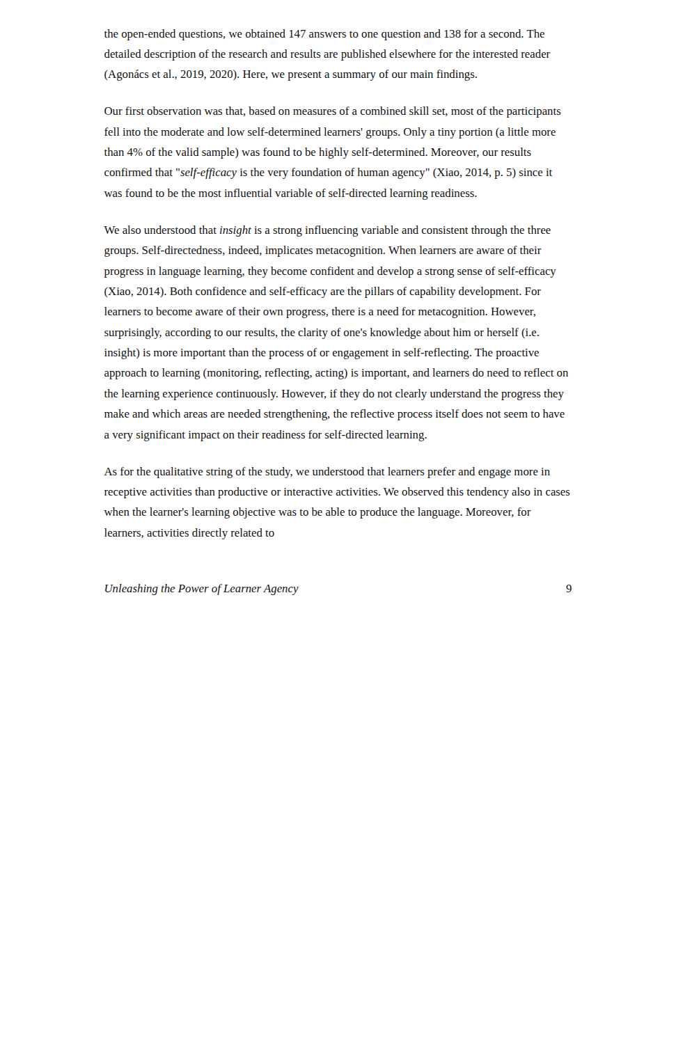the open-ended questions, we obtained 147 answers to one question and 138 for a second. The detailed description of the research and results are published elsewhere for the interested reader (Agonács et al., 2019, 2020). Here, we present a summary of our main findings.
Our first observation was that, based on measures of a combined skill set, most of the participants fell into the moderate and low self-determined learners' groups. Only a tiny portion (a little more than 4% of the valid sample) was found to be highly self-determined. Moreover, our results confirmed that "self-efficacy is the very foundation of human agency" (Xiao, 2014, p. 5) since it was found to be the most influential variable of self-directed learning readiness.
We also understood that insight is a strong influencing variable and consistent through the three groups. Self-directedness, indeed, implicates metacognition. When learners are aware of their progress in language learning, they become confident and develop a strong sense of self-efficacy (Xiao, 2014). Both confidence and self-efficacy are the pillars of capability development. For learners to become aware of their own progress, there is a need for metacognition. However, surprisingly, according to our results, the clarity of one's knowledge about him or herself (i.e. insight) is more important than the process of or engagement in self-reflecting. The proactive approach to learning (monitoring, reflecting, acting) is important, and learners do need to reflect on the learning experience continuously. However, if they do not clearly understand the progress they make and which areas are needed strengthening, the reflective process itself does not seem to have a very significant impact on their readiness for self-directed learning.
As for the qualitative string of the study, we understood that learners prefer and engage more in receptive activities than productive or interactive activities. We observed this tendency also in cases when the learner's learning objective was to be able to produce the language. Moreover, for learners, activities directly related to
Unleashing the Power of Learner Agency 9